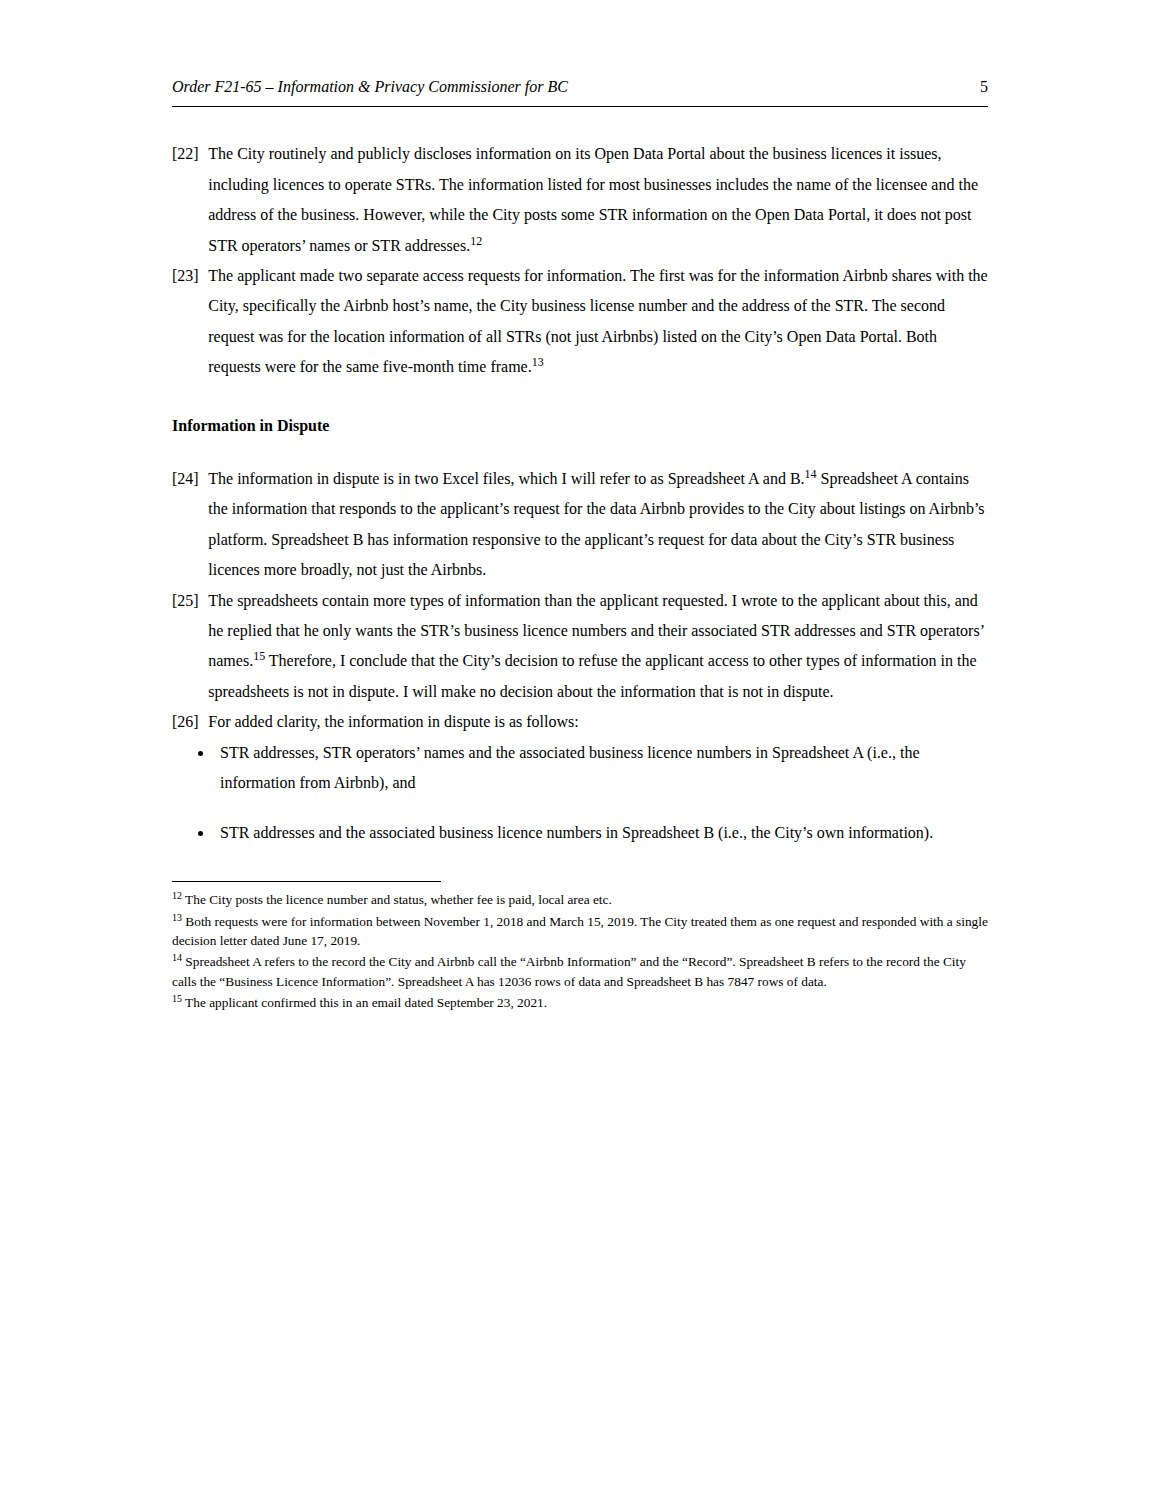Order F21-65 – Information & Privacy Commissioner for BC 5
[22] The City routinely and publicly discloses information on its Open Data Portal about the business licences it issues, including licences to operate STRs. The information listed for most businesses includes the name of the licensee and the address of the business. However, while the City posts some STR information on the Open Data Portal, it does not post STR operators’ names or STR addresses.12
[23] The applicant made two separate access requests for information. The first was for the information Airbnb shares with the City, specifically the Airbnb host’s name, the City business license number and the address of the STR. The second request was for the location information of all STRs (not just Airbnbs) listed on the City’s Open Data Portal. Both requests were for the same five-month time frame.13
Information in Dispute
[24] The information in dispute is in two Excel files, which I will refer to as Spreadsheet A and B.14 Spreadsheet A contains the information that responds to the applicant’s request for the data Airbnb provides to the City about listings on Airbnb’s platform. Spreadsheet B has information responsive to the applicant’s request for data about the City’s STR business licences more broadly, not just the Airbnbs.
[25] The spreadsheets contain more types of information than the applicant requested. I wrote to the applicant about this, and he replied that he only wants the STR’s business licence numbers and their associated STR addresses and STR operators’ names.15 Therefore, I conclude that the City’s decision to refuse the applicant access to other types of information in the spreadsheets is not in dispute. I will make no decision about the information that is not in dispute.
[26] For added clarity, the information in dispute is as follows:
STR addresses, STR operators’ names and the associated business licence numbers in Spreadsheet A (i.e., the information from Airbnb), and
STR addresses and the associated business licence numbers in Spreadsheet B (i.e., the City’s own information).
12 The City posts the licence number and status, whether fee is paid, local area etc.
13 Both requests were for information between November 1, 2018 and March 15, 2019. The City treated them as one request and responded with a single decision letter dated June 17, 2019.
14 Spreadsheet A refers to the record the City and Airbnb call the “Airbnb Information” and the “Record”. Spreadsheet B refers to the record the City calls the “Business Licence Information”. Spreadsheet A has 12036 rows of data and Spreadsheet B has 7847 rows of data.
15 The applicant confirmed this in an email dated September 23, 2021.